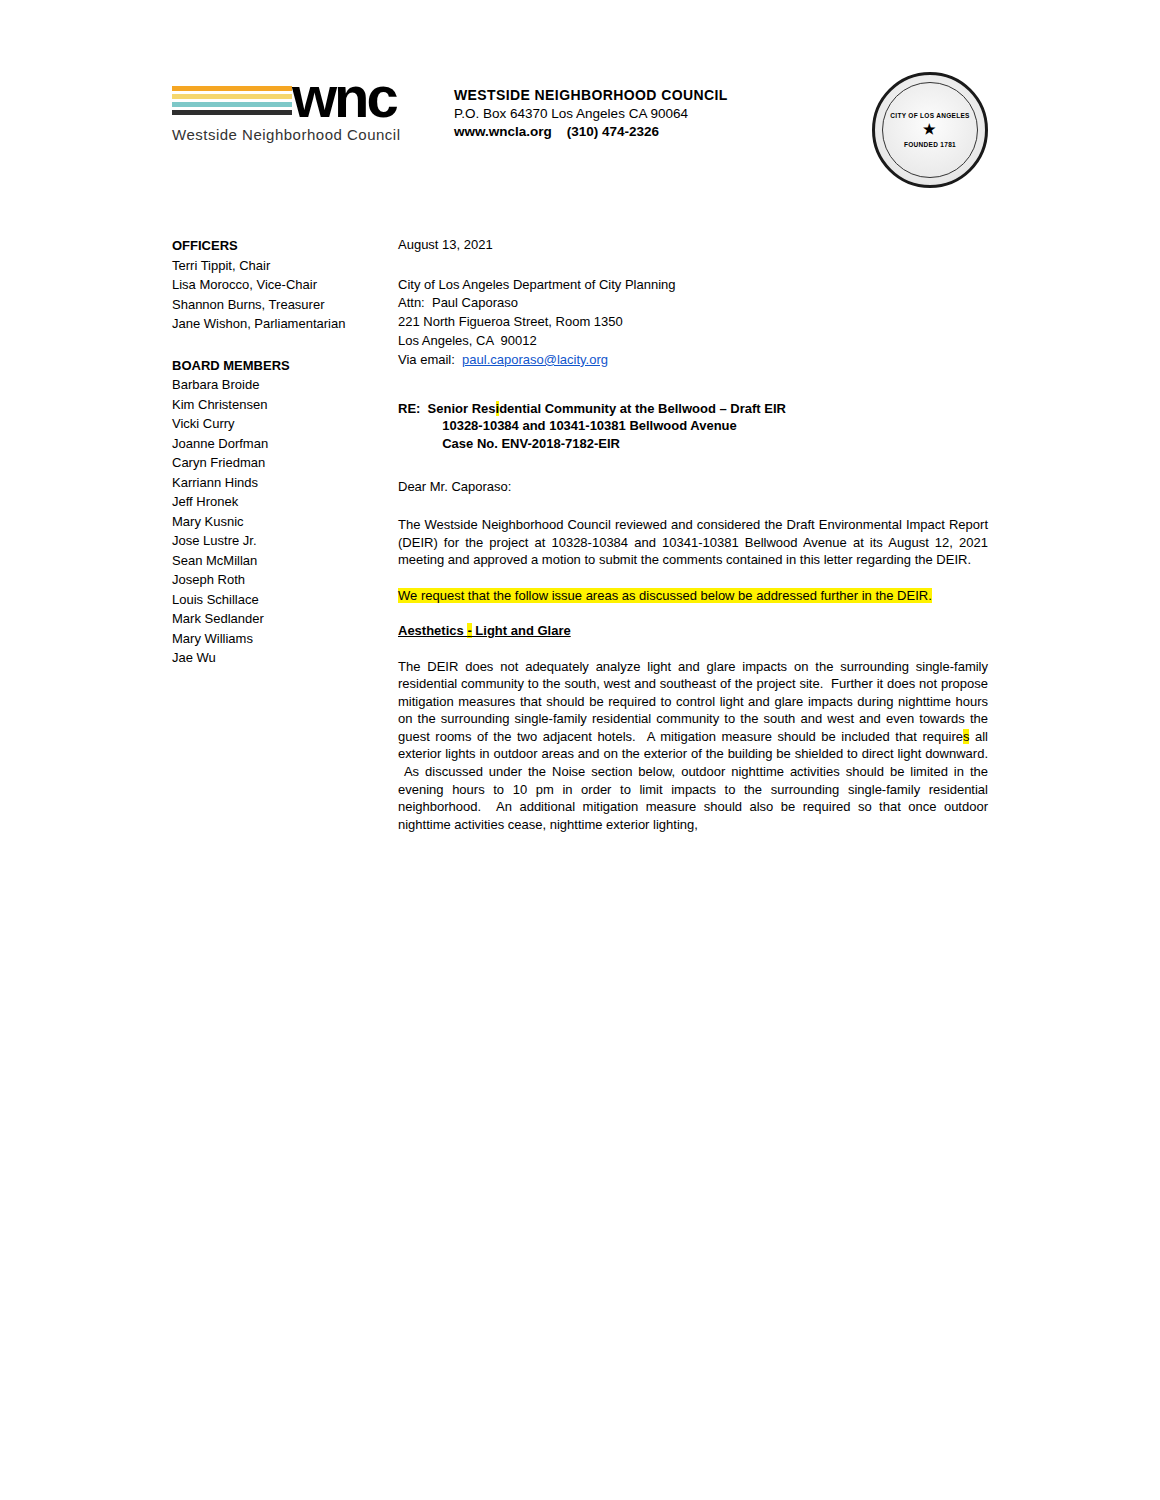wnc
Westside Neighborhood Council
WESTSIDE NEIGHBORHOOD COUNCIL
P.O. Box 64370 Los Angeles CA 90064
www.wncla.org (310) 474-2326
CITY OF LOS ANGELES
★
FOUNDED 1781
OFFICERS
Terri Tippit, Chair
Lisa Morocco, Vice-Chair
Shannon Burns, Treasurer
Jane Wishon, Parliamentarian
BOARD MEMBERS
Barbara Broide
Kim Christensen
Vicki Curry
Joanne Dorfman
Caryn Friedman
Karriann Hinds
Jeff Hronek
Mary Kusnic
Jose Lustre Jr.
Sean McMillan
Joseph Roth
Louis Schillace
Mark Sedlander
Mary Williams
Jae Wu
August 13, 2021
City of Los Angeles Department of City Planning
Attn: Paul Caporaso
221 North Figueroa Street, Room 1350
Los Angeles, CA 90012
Via email: paul.caporaso@lacity.org
RE: Senior Residential Community at the Bellwood – Draft EIR 10328-10384 and 10341-10381 Bellwood Avenue Case No. ENV-2018-7182-EIR
Dear Mr. Caporaso:
The Westside Neighborhood Council reviewed and considered the Draft Environmental Impact Report (DEIR) for the project at 10328-10384 and 10341-10381 Bellwood Avenue at its August 12, 2021 meeting and approved a motion to submit the comments contained in this letter regarding the DEIR.
We request that the follow issue areas as discussed below be addressed further in the DEIR.
Aesthetics - Light and Glare
The DEIR does not adequately analyze light and glare impacts on the surrounding single-family residential community to the south, west and southeast of the project site. Further it does not propose mitigation measures that should be required to control light and glare impacts during nighttime hours on the surrounding single-family residential community to the south and west and even towards the guest rooms of the two adjacent hotels. A mitigation measure should be included that requires all exterior lights in outdoor areas and on the exterior of the building be shielded to direct light downward. As discussed under the Noise section below, outdoor nighttime activities should be limited in the evening hours to 10 pm in order to limit impacts to the surrounding single-family residential neighborhood. An additional mitigation measure should also be required so that once outdoor nighttime activities cease, nighttime exterior lighting,